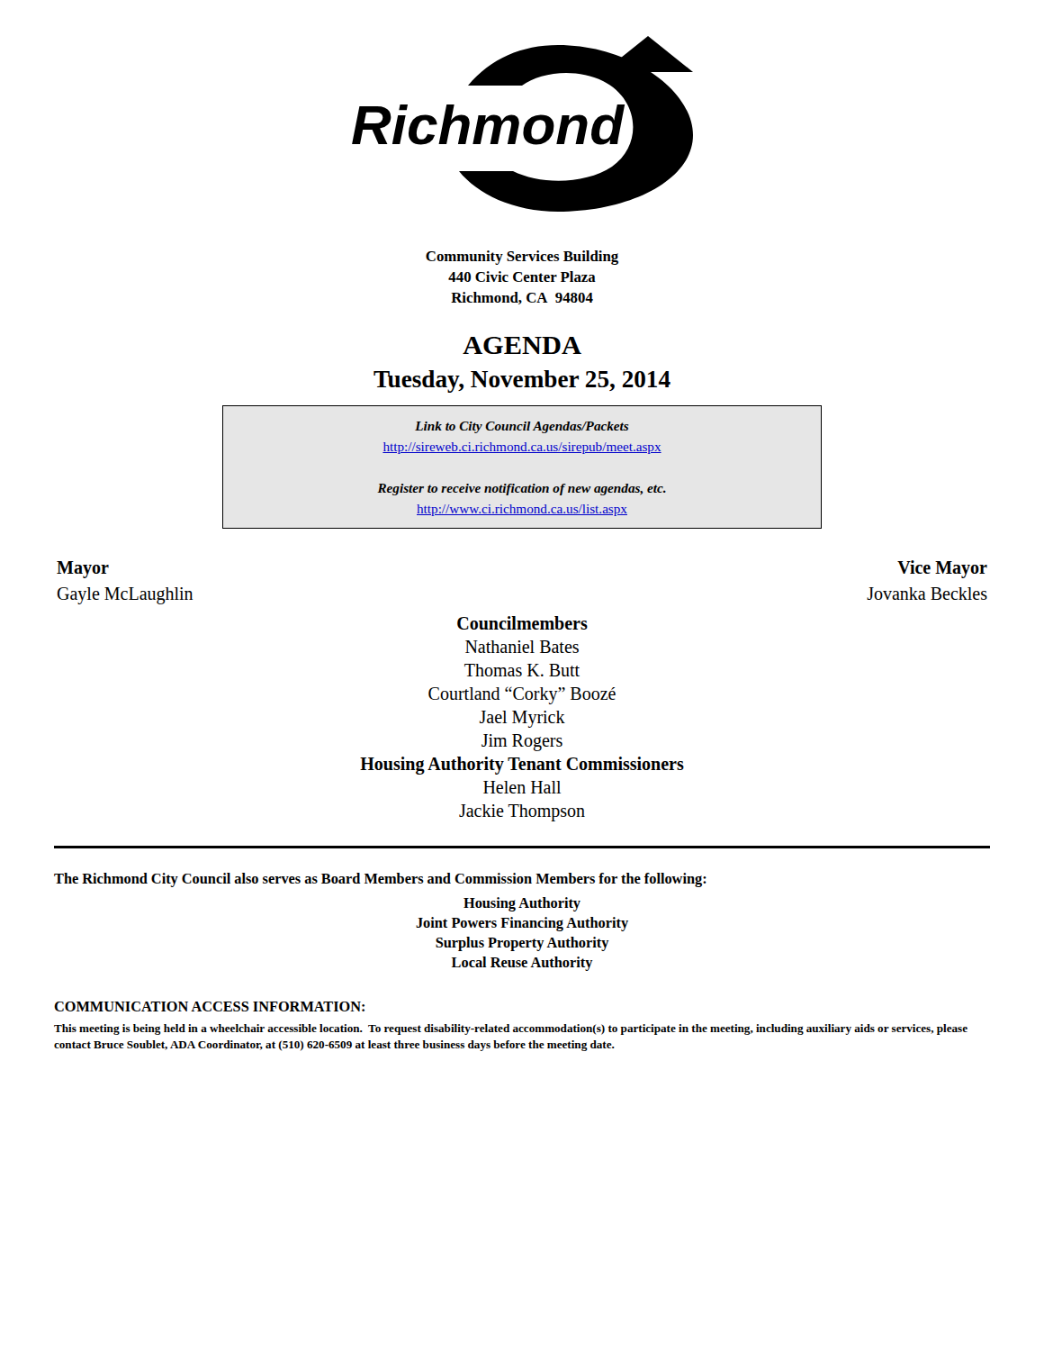Community Services Building
440 Civic Center Plaza
Richmond, CA 94804
AGENDA
Tuesday, November 25, 2014
Link to City Council Agendas/Packets
http://sireweb.ci.richmond.ca.us/sirepub/meet.aspx
Register to receive notification of new agendas, etc.
http://www.ci.richmond.ca.us/list.aspx
| Mayor | Vice Mayor |
| Gayle McLaughlin | Jovanka Beckles |
Councilmembers
Nathaniel Bates
Thomas K. Butt
Courtland “Corky” Boozé
Jael Myrick
Jim Rogers
Housing Authority Tenant Commissioners
Helen Hall
Jackie Thompson
The Richmond City Council also serves as Board Members and Commission Members for the following:
Housing Authority
Joint Powers Financing Authority
Surplus Property Authority
Local Reuse Authority
COMMUNICATION ACCESS INFORMATION:
This meeting is being held in a wheelchair accessible location. To request disability-related accommodation(s) to participate in the meeting, including auxiliary aids or services, please contact Bruce Soublet, ADA Coordinator, at (510) 620-6509 at least three business days before the meeting date.